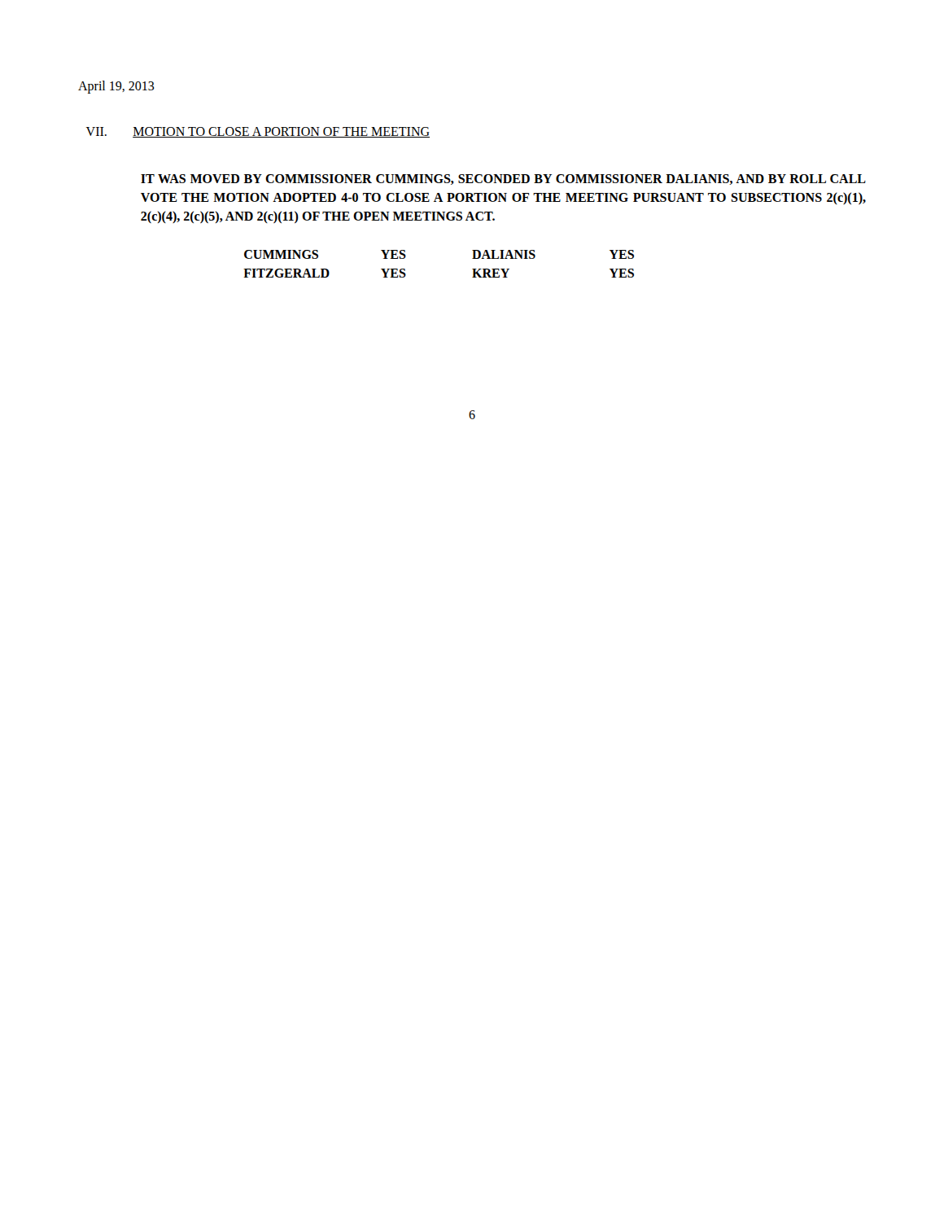April 19, 2013
VII.
MOTION TO CLOSE A PORTION OF THE MEETING
IT WAS MOVED BY COMMISSIONER CUMMINGS, SECONDED BY COMMISSIONER DALIANIS, AND BY ROLL CALL VOTE THE MOTION ADOPTED 4-0 TO CLOSE A PORTION OF THE MEETING PURSUANT TO SUBSECTIONS 2(c)(1), 2(c)(4), 2(c)(5), AND 2(c)(11) OF THE OPEN MEETINGS ACT.
| CUMMINGS | YES | DALIANIS | YES |
| FITZGERALD | YES | KREY | YES |
6